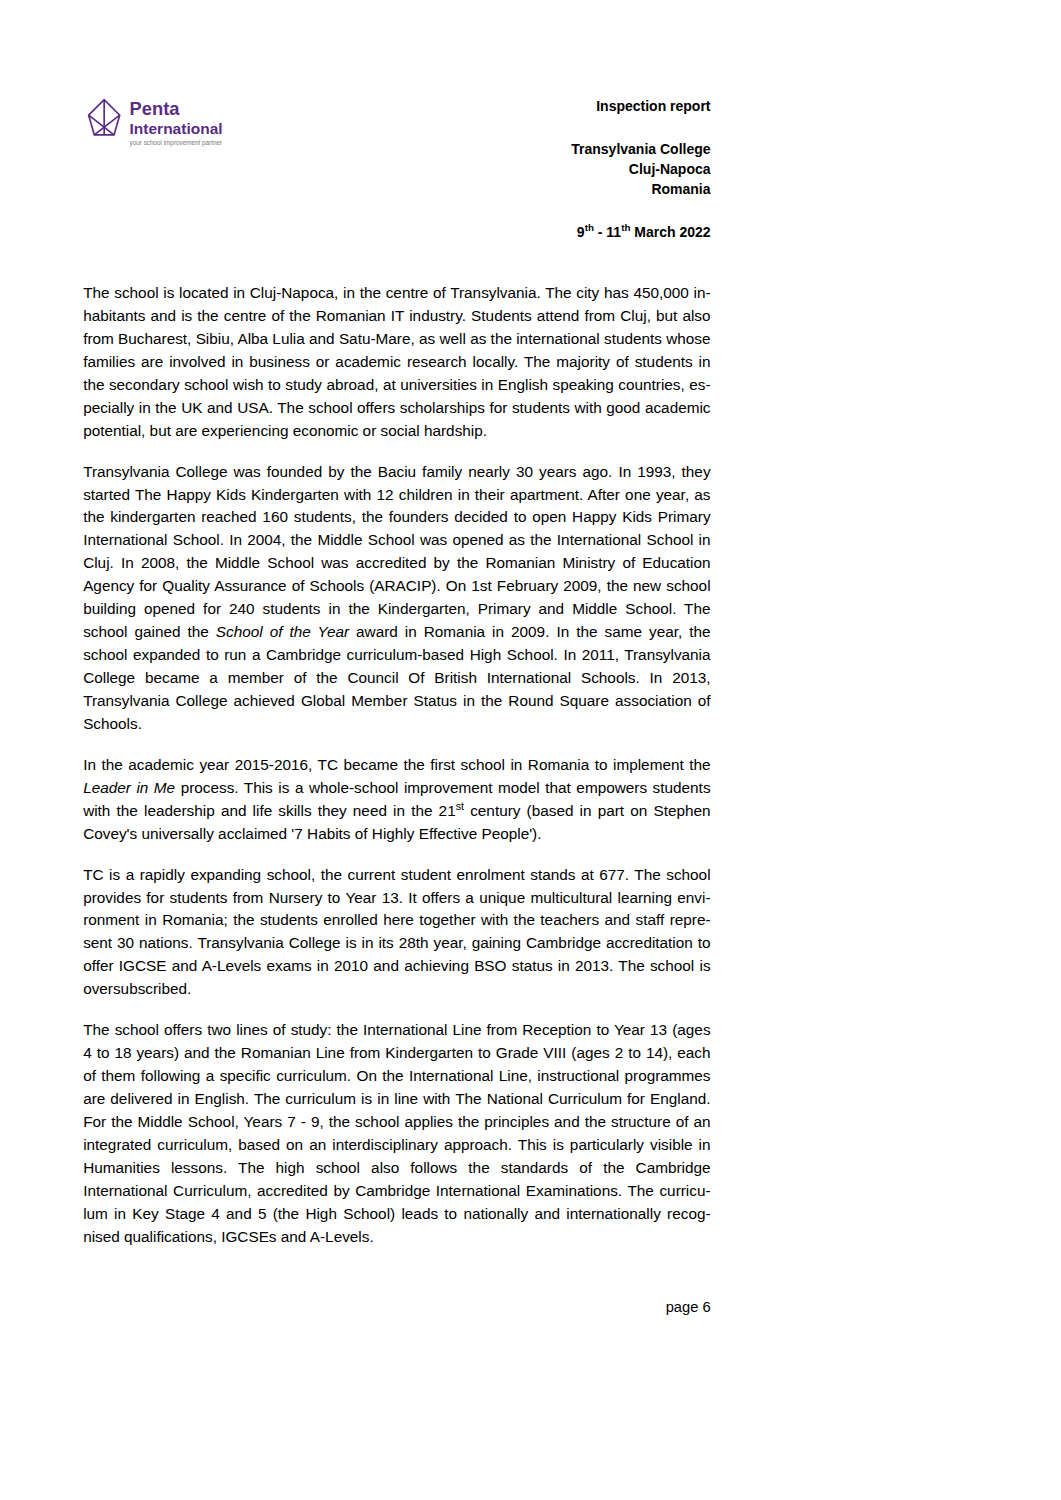Penta International – your school improvement partner Penta International your school improvement partner
Inspection report
Transylvania College
Cluj-Napoca
Romania
9th - 11th March 2022
The school is located in Cluj-Napoca, in the centre of Transylvania. The city has 450,000 inhabitants and is the centre of the Romanian IT industry. Students attend from Cluj, but also from Bucharest, Sibiu, Alba Lulia and Satu-Mare, as well as the international students whose families are involved in business or academic research locally. The majority of students in the secondary school wish to study abroad, at universities in English speaking countries, especially in the UK and USA. The school offers scholarships for students with good academic potential, but are experiencing economic or social hardship.
Transylvania College was founded by the Baciu family nearly 30 years ago. In 1993, they started The Happy Kids Kindergarten with 12 children in their apartment. After one year, as the kindergarten reached 160 students, the founders decided to open Happy Kids Primary International School. In 2004, the Middle School was opened as the International School in Cluj. In 2008, the Middle School was accredited by the Romanian Ministry of Education Agency for Quality Assurance of Schools (ARACIP). On 1st February 2009, the new school building opened for 240 students in the Kindergarten, Primary and Middle School. The school gained the School of the Year award in Romania in 2009. In the same year, the school expanded to run a Cambridge curriculum-based High School. In 2011, Transylvania College became a member of the Council Of British International Schools. In 2013, Transylvania College achieved Global Member Status in the Round Square association of Schools.
In the academic year 2015-2016, TC became the first school in Romania to implement the Leader in Me process. This is a whole-school improvement model that empowers students with the leadership and life skills they need in the 21st century (based in part on Stephen Covey's universally acclaimed '7 Habits of Highly Effective People').
TC is a rapidly expanding school, the current student enrolment stands at 677. The school provides for students from Nursery to Year 13. It offers a unique multicultural learning environment in Romania; the students enrolled here together with the teachers and staff represent 30 nations. Transylvania College is in its 28th year, gaining Cambridge accreditation to offer IGCSE and A-Levels exams in 2010 and achieving BSO status in 2013. The school is oversubscribed.
The school offers two lines of study: the International Line from Reception to Year 13 (ages 4 to 18 years) and the Romanian Line from Kindergarten to Grade VIII (ages 2 to 14), each of them following a specific curriculum. On the International Line, instructional programmes are delivered in English. The curriculum is in line with The National Curriculum for England. For the Middle School, Years 7 - 9, the school applies the principles and the structure of an integrated curriculum, based on an interdisciplinary approach. This is particularly visible in Humanities lessons. The high school also follows the standards of the Cambridge International Curriculum, accredited by Cambridge International Examinations. The curriculum in Key Stage 4 and 5 (the High School) leads to nationally and internationally recognised qualifications, IGCSEs and A-Levels.
page 6